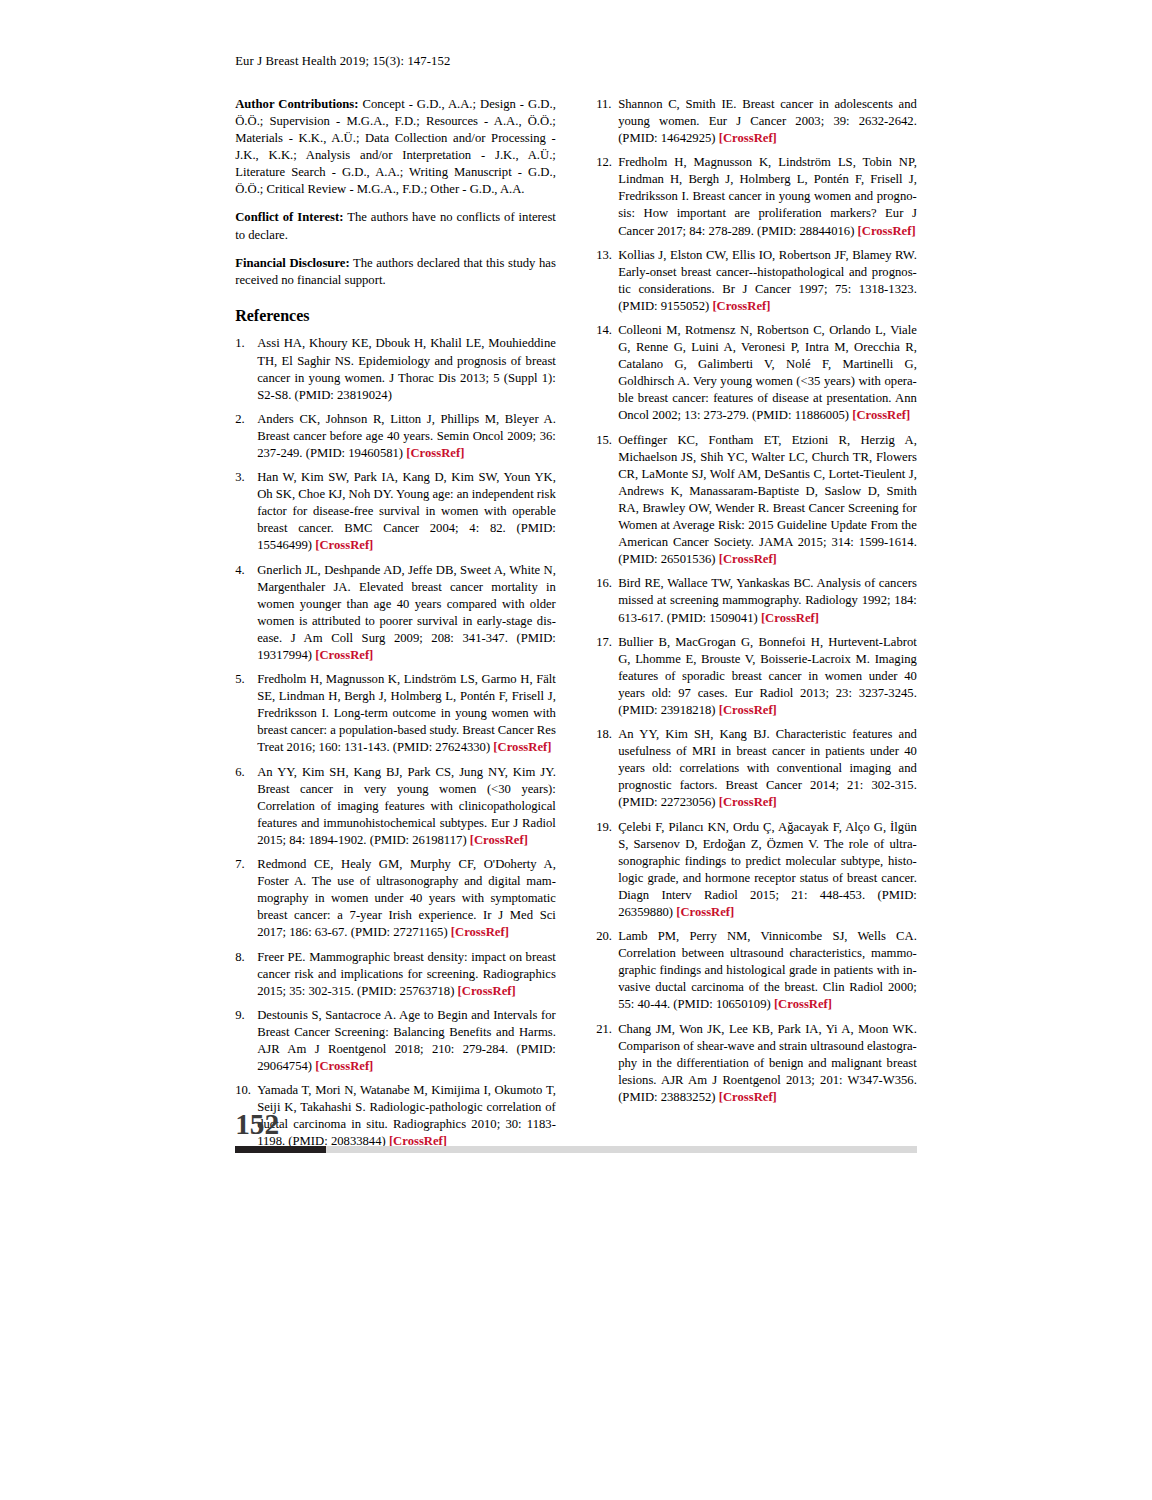Eur J Breast Health 2019; 15(3): 147-152
Author Contributions: Concept - G.D., A.A.; Design - G.D., Ö.Ö.; Supervision - M.G.A., F.D.; Resources - A.A., Ö.Ö.; Materials - K.K., A.Ü.; Data Collection and/or Processing - J.K., K.K.; Analysis and/or Interpretation - J.K., A.Ü.; Literature Search - G.D., A.A.; Writing Manuscript - G.D., Ö.Ö.; Critical Review - M.G.A., F.D.; Other - G.D., A.A.
Conflict of Interest: The authors have no conflicts of interest to declare.
Financial Disclosure: The authors declared that this study has received no financial support.
References
Assi HA, Khoury KE, Dbouk H, Khalil LE, Mouhieddine TH, El Saghir NS. Epidemiology and prognosis of breast cancer in young women. J Thorac Dis 2013; 5 (Suppl 1): S2-S8. (PMID: 23819024)
Anders CK, Johnson R, Litton J, Phillips M, Bleyer A. Breast cancer before age 40 years. Semin Oncol 2009; 36: 237-249. (PMID: 19460581) [CrossRef]
Han W, Kim SW, Park IA, Kang D, Kim SW, Youn YK, Oh SK, Choe KJ, Noh DY. Young age: an independent risk factor for disease-free survival in women with operable breast cancer. BMC Cancer 2004; 4: 82. (PMID: 15546499) [CrossRef]
Gnerlich JL, Deshpande AD, Jeffe DB, Sweet A, White N, Margenthaler JA. Elevated breast cancer mortality in women younger than age 40 years compared with older women is attributed to poorer survival in early-stage disease. J Am Coll Surg 2009; 208: 341-347. (PMID: 19317994) [CrossRef]
Fredholm H, Magnusson K, Lindström LS, Garmo H, Fält SE, Lindman H, Bergh J, Holmberg L, Pontén F, Frisell J, Fredriksson I. Long-term outcome in young women with breast cancer: a population-based study. Breast Cancer Res Treat 2016; 160: 131-143. (PMID: 27624330) [CrossRef]
An YY, Kim SH, Kang BJ, Park CS, Jung NY, Kim JY. Breast cancer in very young women (<30 years): Correlation of imaging features with clinicopathological features and immunohistochemical subtypes. Eur J Radiol 2015; 84: 1894-1902. (PMID: 26198117) [CrossRef]
Redmond CE, Healy GM, Murphy CF, O'Doherty A, Foster A. The use of ultrasonography and digital mammography in women under 40 years with symptomatic breast cancer: a 7-year Irish experience. Ir J Med Sci 2017; 186: 63-67. (PMID: 27271165) [CrossRef]
Freer PE. Mammographic breast density: impact on breast cancer risk and implications for screening. Radiographics 2015; 35: 302-315. (PMID: 25763718) [CrossRef]
Destounis S, Santacroce A. Age to Begin and Intervals for Breast Cancer Screening: Balancing Benefits and Harms. AJR Am J Roentgenol 2018; 210: 279-284. (PMID: 29064754) [CrossRef]
Yamada T, Mori N, Watanabe M, Kimijima I, Okumoto T, Seiji K, Takahashi S. Radiologic-pathologic correlation of ductal carcinoma in situ. Radiographics 2010; 30: 1183-1198. (PMID: 20833844) [CrossRef]
Shannon C, Smith IE. Breast cancer in adolescents and young women. Eur J Cancer 2003; 39: 2632-2642. (PMID: 14642925) [CrossRef]
Fredholm H, Magnusson K, Lindström LS, Tobin NP, Lindman H, Bergh J, Holmberg L, Pontén F, Frisell J, Fredriksson I. Breast cancer in young women and prognosis: How important are proliferation markers? Eur J Cancer 2017; 84: 278-289. (PMID: 28844016) [CrossRef]
Kollias J, Elston CW, Ellis IO, Robertson JF, Blamey RW. Early-onset breast cancer--histopathological and prognostic considerations. Br J Cancer 1997; 75: 1318-1323. (PMID: 9155052) [CrossRef]
Colleoni M, Rotmensz N, Robertson C, Orlando L, Viale G, Renne G, Luini A, Veronesi P, Intra M, Orecchia R, Catalano G, Galimberti V, Nolé F, Martinelli G, Goldhirsch A. Very young women (<35 years) with operable breast cancer: features of disease at presentation. Ann Oncol 2002; 13: 273-279. (PMID: 11886005) [CrossRef]
Oeffinger KC, Fontham ET, Etzioni R, Herzig A, Michaelson JS, Shih YC, Walter LC, Church TR, Flowers CR, LaMonte SJ, Wolf AM, DeSantis C, Lortet-Tieulent J, Andrews K, Manassaram-Baptiste D, Saslow D, Smith RA, Brawley OW, Wender R. Breast Cancer Screening for Women at Average Risk: 2015 Guideline Update From the American Cancer Society. JAMA 2015; 314: 1599-1614. (PMID: 26501536) [CrossRef]
Bird RE, Wallace TW, Yankaskas BC. Analysis of cancers missed at screening mammography. Radiology 1992; 184: 613-617. (PMID: 1509041) [CrossRef]
Bullier B, MacGrogan G, Bonnefoi H, Hurtevent-Labrot G, Lhomme E, Brouste V, Boisserie-Lacroix M. Imaging features of sporadic breast cancer in women under 40 years old: 97 cases. Eur Radiol 2013; 23: 3237-3245. (PMID: 23918218) [CrossRef]
An YY, Kim SH, Kang BJ. Characteristic features and usefulness of MRI in breast cancer in patients under 40 years old: correlations with conventional imaging and prognostic factors. Breast Cancer 2014; 21: 302-315. (PMID: 22723056) [CrossRef]
Çelebi F, Pilancı KN, Ordu Ç, Ağacayak F, Alço G, İlgün S, Sarsenov D, Erdoğan Z, Özmen V. The role of ultrasonographic findings to predict molecular subtype, histologic grade, and hormone receptor status of breast cancer. Diagn Interv Radiol 2015; 21: 448-453. (PMID: 26359880) [CrossRef]
Lamb PM, Perry NM, Vinnicombe SJ, Wells CA. Correlation between ultrasound characteristics, mammographic findings and histological grade in patients with invasive ductal carcinoma of the breast. Clin Radiol 2000; 55: 40-44. (PMID: 10650109) [CrossRef]
Chang JM, Won JK, Lee KB, Park IA, Yi A, Moon WK. Comparison of shear-wave and strain ultrasound elastography in the differentiation of benign and malignant breast lesions. AJR Am J Roentgenol 2013; 201: W347-W356. (PMID: 23883252) [CrossRef]
152